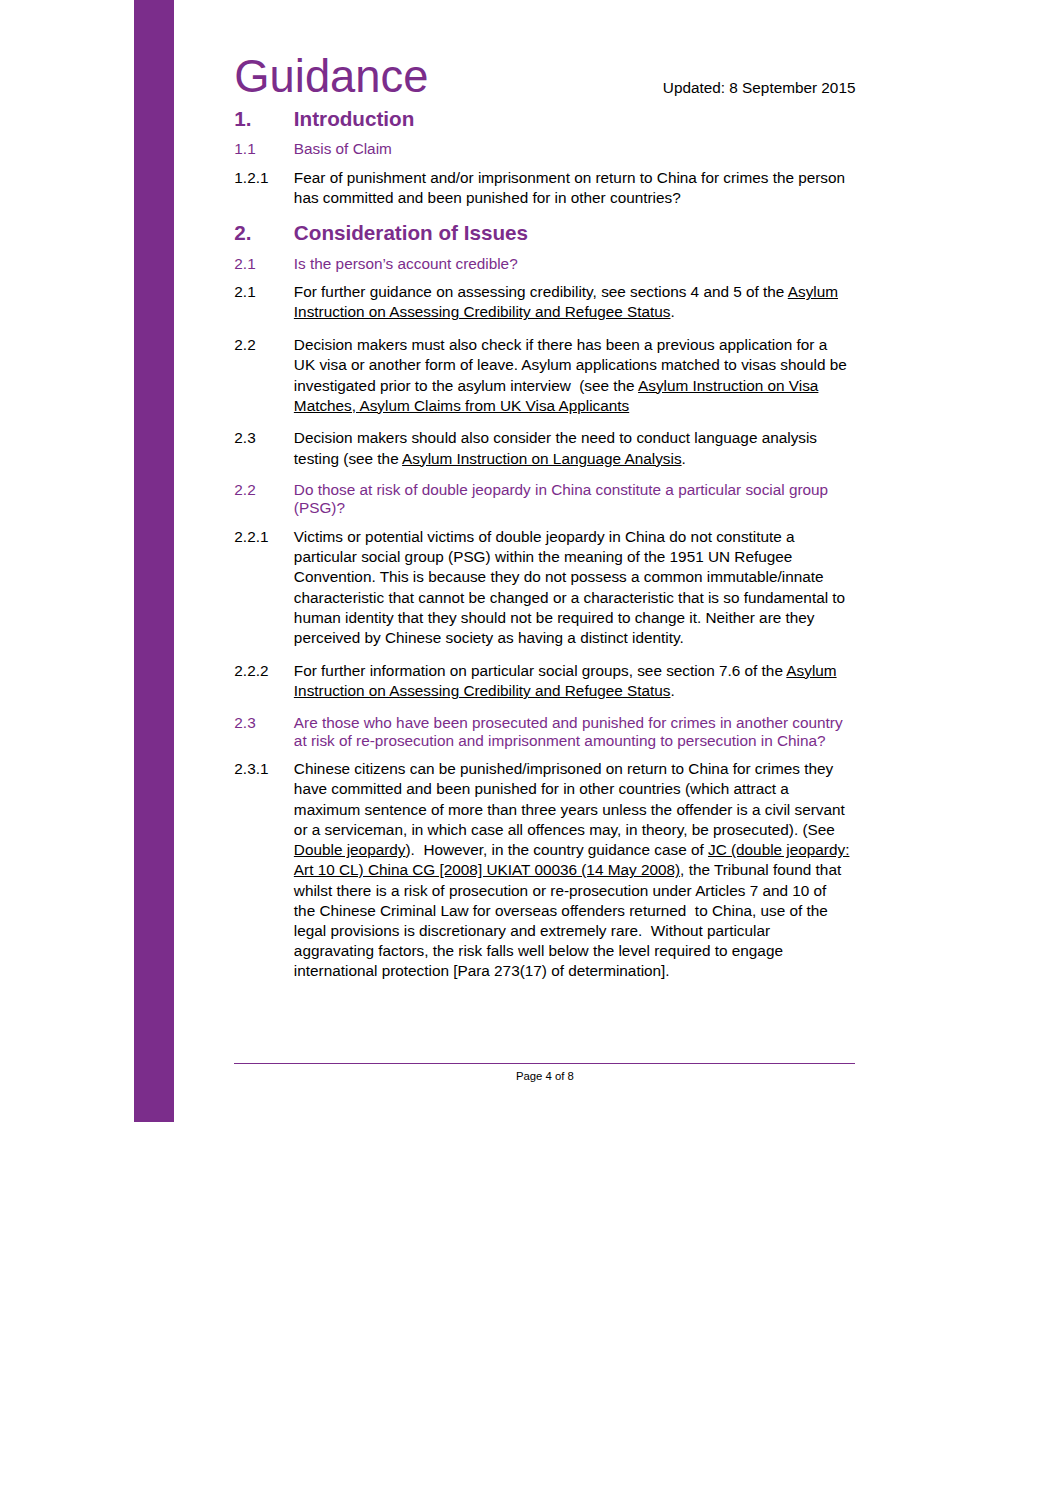Guidance
Updated: 8 September 2015
1. Introduction
1.1 Basis of Claim
1.2.1 Fear of punishment and/or imprisonment on return to China for crimes the person has committed and been punished for in other countries?
2. Consideration of Issues
2.1 Is the person’s account credible?
2.1 For further guidance on assessing credibility, see sections 4 and 5 of the Asylum Instruction on Assessing Credibility and Refugee Status.
2.2 Decision makers must also check if there has been a previous application for a UK visa or another form of leave. Asylum applications matched to visas should be investigated prior to the asylum interview (see the Asylum Instruction on Visa Matches, Asylum Claims from UK Visa Applicants
2.3 Decision makers should also consider the need to conduct language analysis testing (see the Asylum Instruction on Language Analysis.
2.2 Do those at risk of double jeopardy in China constitute a particular social group (PSG)?
2.2.1 Victims or potential victims of double jeopardy in China do not constitute a particular social group (PSG) within the meaning of the 1951 UN Refugee Convention. This is because they do not possess a common immutable/innate characteristic that cannot be changed or a characteristic that is so fundamental to human identity that they should not be required to change it. Neither are they perceived by Chinese society as having a distinct identity.
2.2.2 For further information on particular social groups, see section 7.6 of the Asylum Instruction on Assessing Credibility and Refugee Status.
2.3 Are those who have been prosecuted and punished for crimes in another country at risk of re-prosecution and imprisonment amounting to persecution in China?
2.3.1 Chinese citizens can be punished/imprisoned on return to China for crimes they have committed and been punished for in other countries (which attract a maximum sentence of more than three years unless the offender is a civil servant or a serviceman, in which case all offences may, in theory, be prosecuted). (See Double jeopardy). However, in the country guidance case of JC (double jeopardy: Art 10 CL) China CG [2008] UKIAT 00036 (14 May 2008), the Tribunal found that whilst there is a risk of prosecution or re-prosecution under Articles 7 and 10 of the Chinese Criminal Law for overseas offenders returned to China, use of the legal provisions is discretionary and extremely rare. Without particular aggravating factors, the risk falls well below the level required to engage international protection [Para 273(17) of determination].
Page 4 of 8